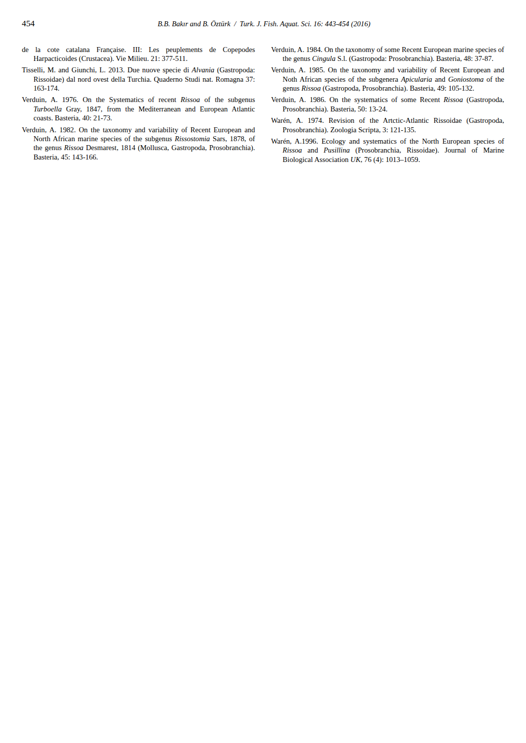454 B.B. Bakır and B. Öztürk / Turk. J. Fish. Aquat. Sci. 16: 443-454 (2016)
de la cote catalana Française. III: Les peuplements de Copepodes Harpacticoides (Crustacea). Vie Milieu. 21: 377-511.
Tisselli, M. and Giunchi, L. 2013. Due nuove specie di Alvania (Gastropoda: Rissoidae) dal nord ovest della Turchia. Quaderno Studi nat. Romagna 37: 163-174.
Verduin, A. 1976. On the Systematics of recent Rissoa of the subgenus Turboella Gray, 1847, from the Mediterranean and European Atlantic coasts. Basteria, 40: 21-73.
Verduin, A. 1982. On the taxonomy and variability of Recent European and North African marine species of the subgenus Rissostomia Sars, 1878, of the genus Rissoa Desmarest, 1814 (Mollusca, Gastropoda, Prosobranchia). Basteria, 45: 143-166.
Verduin, A. 1984. On the taxonomy of some Recent European marine species of the genus Cingula S.l. (Gastropoda: Prosobranchia). Basteria, 48: 37-87.
Verduin, A. 1985. On the taxonomy and variability of Recent European and Noth African species of the subgenera Apicularia and Goniostoma of the genus Rissoa (Gastropoda, Prosobranchia). Basteria, 49: 105-132.
Verduin, A. 1986. On the systematics of some Recent Rissoa (Gastropoda, Prosobranchia). Basteria, 50: 13-24.
Warén, A. 1974. Revision of the Artctic-Atlantic Rissoidae (Gastropoda, Prosobranchia). Zoologia Scripta, 3: 121-135.
Warén, A.1996. Ecology and systematics of the North European species of Rissoa and Pusillina (Prosobranchia, Rissoidae). Journal of Marine Biological Association UK, 76 (4): 1013–1059.